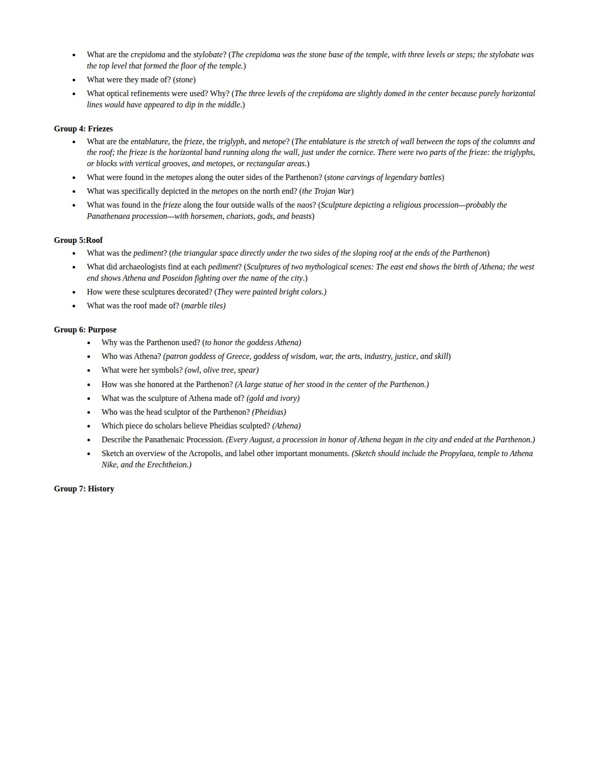What are the crepidoma and the stylobate? (The crepidoma was the stone base of the temple, with three levels or steps; the stylobate was the top level that formed the floor of the temple.)
What were they made of? (stone)
What optical refinements were used? Why? (The three levels of the crepidoma are slightly domed in the center because purely horizontal lines would have appeared to dip in the middle.)
Group 4: Friezes
What are the entablature, the frieze, the triglyph, and metope? (The entablature is the stretch of wall between the tops of the columns and the roof; the frieze is the horizontal band running along the wall, just under the cornice. There were two parts of the frieze: the triglyphs, or blocks with vertical grooves, and metopes, or rectangular areas.)
What were found in the metopes along the outer sides of the Parthenon? (stone carvings of legendary battles)
What was specifically depicted in the metopes on the north end? (the Trojan War)
What was found in the frieze along the four outside walls of the naos? (Sculpture depicting a religious procession—probably the Panathenaea procession—with horsemen, chariots, gods, and beasts)
Group 5:Roof
What was the pediment? (the triangular space directly under the two sides of the sloping roof at the ends of the Parthenon)
What did archaeologists find at each pediment? (Sculptures of two mythological scenes: The east end shows the birth of Athena; the west end shows Athena and Poseidon fighting over the name of the city.)
How were these sculptures decorated? (They were painted bright colors.)
What was the roof made of? (marble tiles)
Group 6: Purpose
Why was the Parthenon used? (to honor the goddess Athena)
Who was Athena? (patron goddess of Greece, goddess of wisdom, war, the arts, industry, justice, and skill)
What were her symbols? (owl, olive tree, spear)
How was she honored at the Parthenon? (A large statue of her stood in the center of the Parthenon.)
What was the sculpture of Athena made of? (gold and ivory)
Who was the head sculptor of the Parthenon? (Pheidias)
Which piece do scholars believe Pheidias sculpted? (Athena)
Describe the Panathenaic Procession. (Every August, a procession in honor of Athena began in the city and ended at the Parthenon.)
Sketch an overview of the Acropolis, and label other important monuments. (Sketch should include the Propylaea, temple to Athena Nike, and the Erechtheion.)
Group 7: History